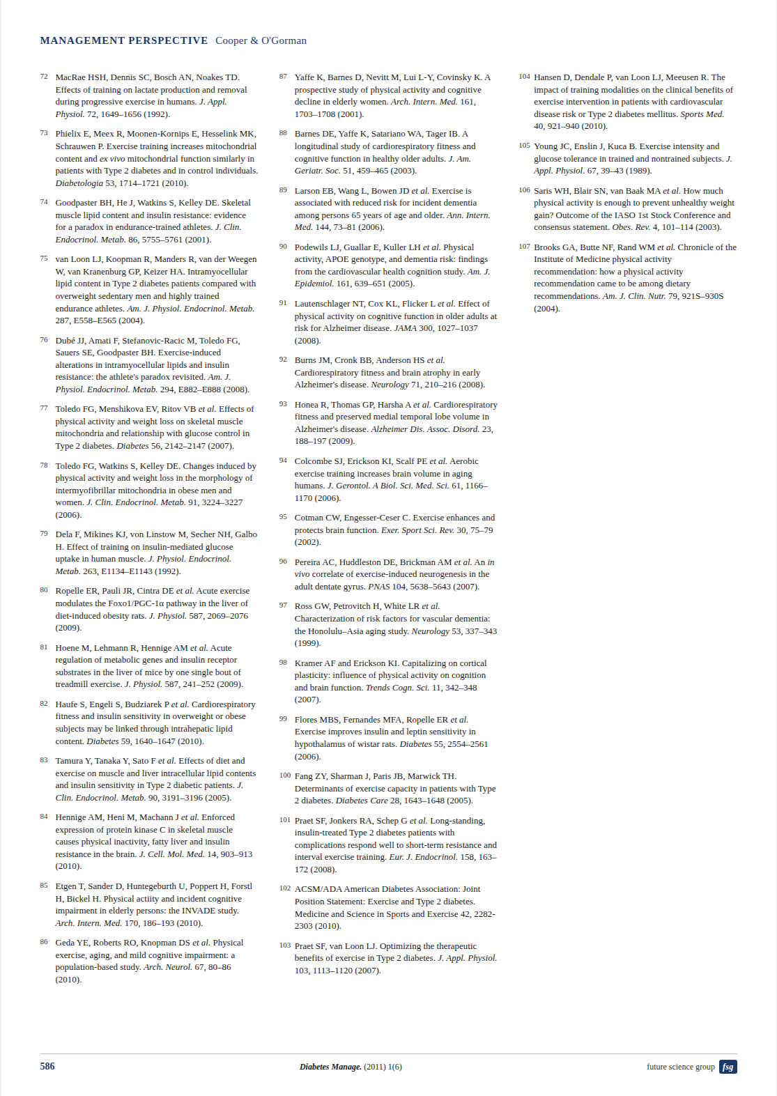Management Perspective Cooper & O'Gorman
72 MacRae HSH, Dennis SC, Bosch AN, Noakes TD. Effects of training on lactate production and removal during progressive exercise in humans. J. Appl. Physiol. 72, 1649–1656 (1992).
73 Phielix E, Meex R, Moonen-Kornips E, Hesselink MK, Schrauwen P. Exercise training increases mitochondrial content and ex vivo mitochondrial function similarly in patients with Type 2 diabetes and in control individuals. Diabetologia 53, 1714–1721 (2010).
74 Goodpaster BH, He J, Watkins S, Kelley DE. Skeletal muscle lipid content and insulin resistance: evidence for a paradox in endurance-trained athletes. J. Clin. Endocrinol. Metab. 86, 5755–5761 (2001).
75van Loon LJ, Koopman R, Manders R, van der Weegen W, van Kranenburg GP, Keizer HA. Intramyocellular lipid content in Type 2 diabetes patients compared with overweight sedentary men and highly trained endurance athletes. Am. J. Physiol. Endocrinol. Metab. 287, E558–E565 (2004).
76 Dubé JJ, Amati F, Stefanovic-Racic M, Toledo FG, Sauers SE, Goodpaster BH. Exercise-induced alterations in intramyocellular lipids and insulin resistance: the athlete's paradox revisited. Am. J. Physiol. Endocrinol. Metab. 294, E882–E888 (2008).
77 Toledo FG, Menshikova EV, Ritov VB et al. Effects of physical activity and weight loss on skeletal muscle mitochondria and relationship with glucose control in Type 2 diabetes. Diabetes 56, 2142–2147 (2007).
78 Toledo FG, Watkins S, Kelley DE. Changes induced by physical activity and weight loss in the morphology of intermyofibrillar mitochondria in obese men and women. J. Clin. Endocrinol. Metab. 91, 3224–3227 (2006).
79 Dela F, Mikines KJ, von Linstow M, Secher NH, Galbo H. Effect of training on insulin-mediated glucose uptake in human muscle. J. Physiol. Endocrinol. Metab. 263, E1134–E1143 (1992).
80 Ropelle ER, Pauli JR, Cintra DE et al. Acute exercise modulates the Foxo1/PGC-1α pathway in the liver of diet-induced obesity rats. J. Physiol. 587, 2069–2076 (2009).
81 Hoene M, Lehmann R, Hennige AM et al. Acute regulation of metabolic genes and insulin receptor substrates in the liver of mice by one single bout of treadmill exercise. J. Physiol. 587, 241–252 (2009).
82 Haufe S, Engeli S, Budziarek P et al. Cardiorespiratory fitness and insulin sensitivity in overweight or obese subjects may be linked through intrahepatic lipid content. Diabetes 59, 1640–1647 (2010).
83 Tamura Y, Tanaka Y, Sato F et al. Effects of diet and exercise on muscle and liver intracellular lipid contents and insulin sensitivity in Type 2 diabetic patients. J. Clin. Endocrinol. Metab. 90, 3191–3196 (2005).
84 Hennige AM, Heni M, Machann J et al. Enforced expression of protein kinase C in skeletal muscle causes physical inactivity, fatty liver and insulin resistance in the brain. J. Cell. Mol. Med. 14, 903–913 (2010).
85 Etgen T, Sander D, Huntegeburth U, Poppert H, Forstl H, Bickel H. Physical actiity and incident cognitive impairment in elderly persons: the INVADE study. Arch. Intern. Med. 170, 186–193 (2010).
86 Geda YE, Roberts RO, Knopman DS et al. Physical exercise, aging, and mild cognitive impairment: a population-based study. Arch. Neurol. 67, 80–86 (2010).
87 Yaffe K, Barnes D, Nevitt M, Lui L-Y, Covinsky K. A prospective study of physical activity and cognitive decline in elderly women. Arch. Intern. Med. 161, 1703–1708 (2001).
88 Barnes DE, Yaffe K, Satariano WA, Tager IB. A longitudinal study of cardiorespiratory fitness and cognitive function in healthy older adults. J. Am. Geriatr. Soc. 51, 459–465 (2003).
89 Larson EB, Wang L, Bowen JD et al. Exercise is associated with reduced risk for incident dementia among persons 65 years of age and older. Ann. Intern. Med. 144, 73–81 (2006).
90 Podewils LJ, Guallar E, Kuller LH et al. Physical activity, APOE genotype, and dementia risk: findings from the cardiovascular health cognition study. Am. J. Epidemiol. 161, 639–651 (2005).
91 Lautenschlager NT, Cox KL, Flicker L et al. Effect of physical activity on cognitive function in older adults at risk for Alzheimer disease. JAMA 300, 1027–1037 (2008).
92 Burns JM, Cronk BB, Anderson HS et al. Cardiorespiratory fitness and brain atrophy in early Alzheimer's disease. Neurology 71, 210–216 (2008).
93 Honea R, Thomas GP, Harsha A et al. Cardiorespiratory fitness and preserved medial temporal lobe volume in Alzheimer's disease. Alzheimer Dis. Assoc. Disord. 23, 188–197 (2009).
94 Colcombe SJ, Erickson KI, Scalf PE et al. Aerobic exercise training increases brain volume in aging humans. J. Gerontol. A Biol. Sci. Med. Sci. 61, 1166–1170 (2006).
95 Cotman CW, Engesser-Ceser C. Exercise enhances and protects brain function. Exer. Sport Sci. Rev. 30, 75–79 (2002).
96 Pereira AC, Huddleston DE, Brickman AM et al. An in vivo correlate of exercise-induced neurogenesis in the adult dentate gyrus. PNAS 104, 5638–5643 (2007).
97 Ross GW, Petrovitch H, White LR et al. Characterization of risk factors for vascular dementia: the Honolulu–Asia aging study. Neurology 53, 337–343 (1999).
98 Kramer AF and Erickson KI. Capitalizing on cortical plasticity: influence of physical activity on cognition and brain function. Trends Cogn. Sci. 11, 342–348 (2007).
99 Flores MBS, Fernandes MFA, Ropelle ER et al. Exercise improves insulin and leptin sensitivity in hypothalamus of wistar rats. Diabetes 55, 2554–2561 (2006).
100 Fang ZY, Sharman J, Paris JB, Marwick TH. Determinants of exercise capacity in patients with Type 2 diabetes. Diabetes Care 28, 1643–1648 (2005).
101 Praet SF, Jonkers RA, Schep G et al. Long-standing, insulin-treated Type 2 diabetes patients with complications respond well to short-term resistance and interval exercise training. Eur. J. Endocrinol. 158, 163–172 (2008).
102 ACSM/ADA American Diabetes Association: Joint Position Statement: Exercise and Type 2 diabetes. Medicine and Science in Sports and Exercise 42, 2282-2303 (2010).
103 Praet SF, van Loon LJ. Optimizing the therapeutic benefits of exercise in Type 2 diabetes. J. Appl. Physiol. 103, 1113–1120 (2007).
104 Hansen D, Dendale P, van Loon LJ, Meeusen R. The impact of training modalities on the clinical benefits of exercise intervention in patients with cardiovascular disease risk or Type 2 diabetes mellitus. Sports Med. 40, 921–940 (2010).
105 Young JC, Enslin J, Kuca B. Exercise intensity and glucose tolerance in trained and nontrained subjects. J. Appl. Physiol. 67, 39–43 (1989).
106 Saris WH, Blair SN, van Baak MA et al. How much physical activity is enough to prevent unhealthy weight gain? Outcome of the IASO 1st Stock Conference and consensus statement. Obes. Rev. 4, 101–114 (2003).
107 Brooks GA, Butte NF, Rand WM et al. Chronicle of the Institute of Medicine physical activity recommendation: how a physical activity recommendation came to be among dietary recommendations. Am. J. Clin. Nutr. 79, 921S–930S (2004).
586
Diabetes Manage. (2011) 1(6)
future science group fsg